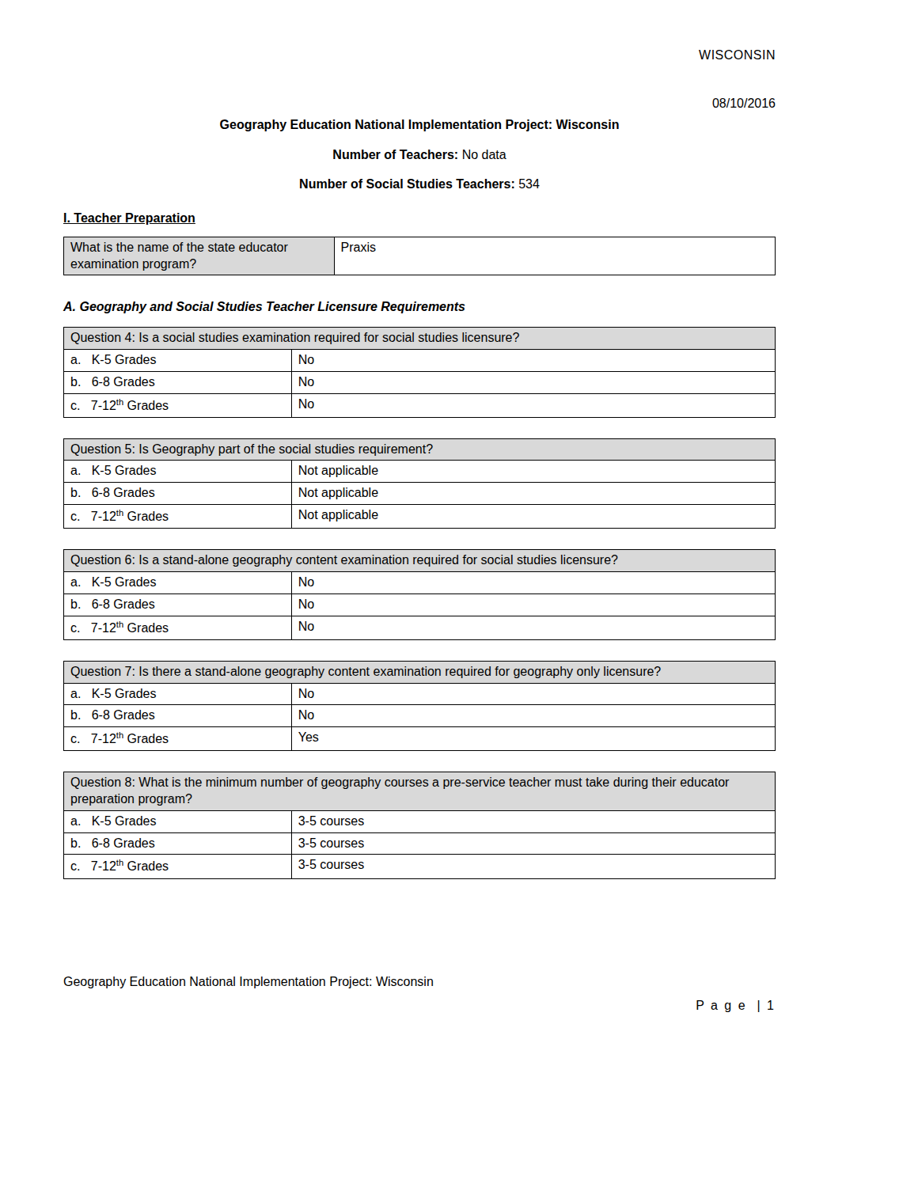WISCONSIN
08/10/2016
Geography Education National Implementation Project: Wisconsin
Number of Teachers: No data
Number of Social Studies Teachers: 534
I. Teacher Preparation
| What is the name of the state educator examination program? | Praxis |
A. Geography and Social Studies Teacher Licensure Requirements
| Question 4: Is a social studies examination required for social studies licensure? |
| a. K-5 Grades | No |
| b. 6-8 Grades | No |
| c. 7-12 th Grades | No |
| Question 5: Is Geography part of the social studies requirement? |
| a. K-5 Grades | Not applicable |
| b. 6-8 Grades | Not applicable |
| c. 7-12 th Grades | Not applicable |
| Question 6: Is a stand-alone geography content examination required for social studies licensure? |
| a. K-5 Grades | No |
| b. 6-8 Grades | No |
| c. 7-12 th Grades | No |
| Question 7: Is there a stand-alone geography content examination required for geography only licensure? |
| a. K-5 Grades | No |
| b. 6-8 Grades | No |
| c. 7-12 th Grades | Yes |
| Question 8: What is the minimum number of geography courses a pre-service teacher must take during their educator preparation program? |
| a. K-5 Grades | 3-5 courses |
| b. 6-8 Grades | 3-5 courses |
| c. 7-12 th Grades | 3-5 courses |
Geography Education National Implementation Project: Wisconsin
P a g e | 1